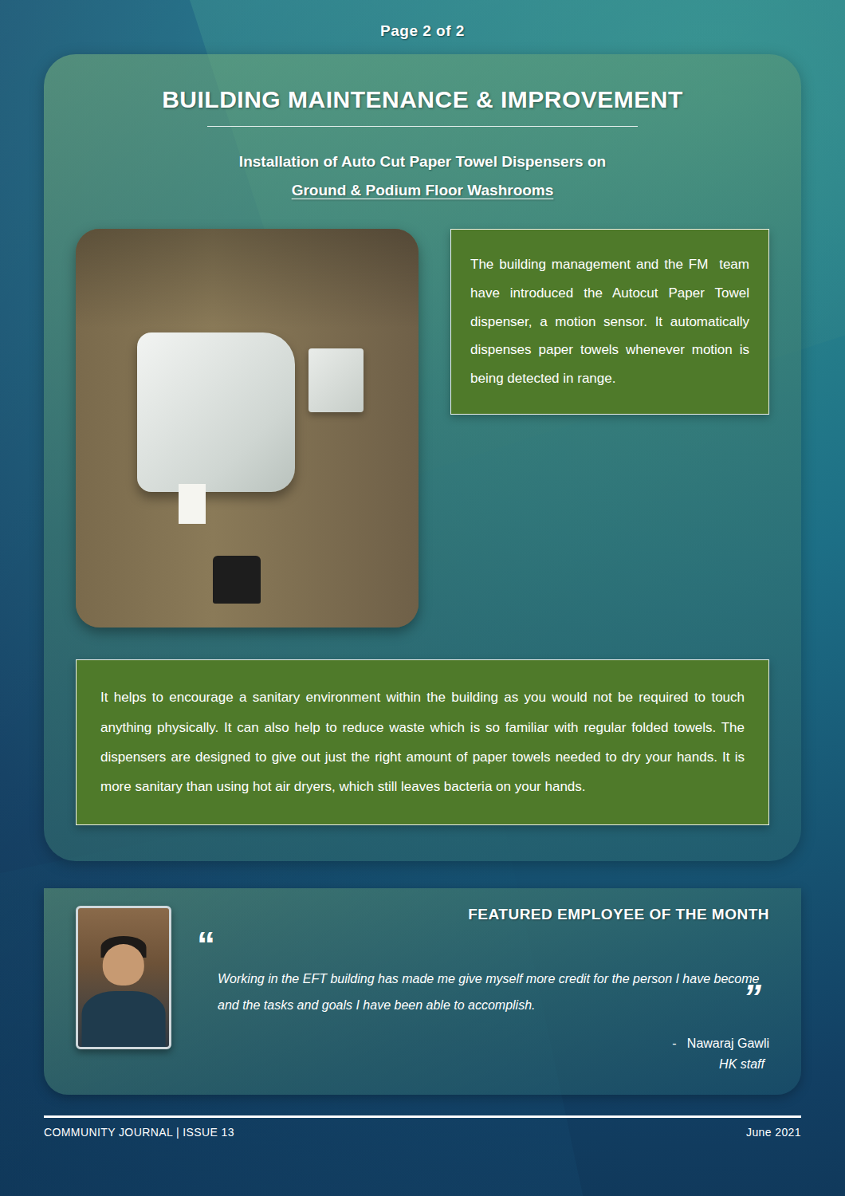Page 2 of 2
BUILDING MAINTENANCE & IMPROVEMENT
Installation of Auto Cut Paper Towel Dispensers on
Ground & Podium Floor Washrooms
The building management and the FM team have introduced the Autocut Paper Towel dispenser, a motion sensor. It automatically dispenses paper towels whenever motion is being detected in range.
It helps to encourage a sanitary environment within the building as you would not be required to touch anything physically. It can also help to reduce waste which is so familiar with regular folded towels. The dispensers are designed to give out just the right amount of paper towels needed to dry your hands. It is more sanitary than using hot air dryers, which still leaves bacteria on your hands.
FEATURED EMPLOYEE OF THE MONTH
“
Working in the EFT building has made me give myself more credit for the person I have become and the tasks and goals I have been able to accomplish. ”
- Nawaraj Gawli HK staff
COMMUNITY JOURNAL | ISSUE 13 June 2021